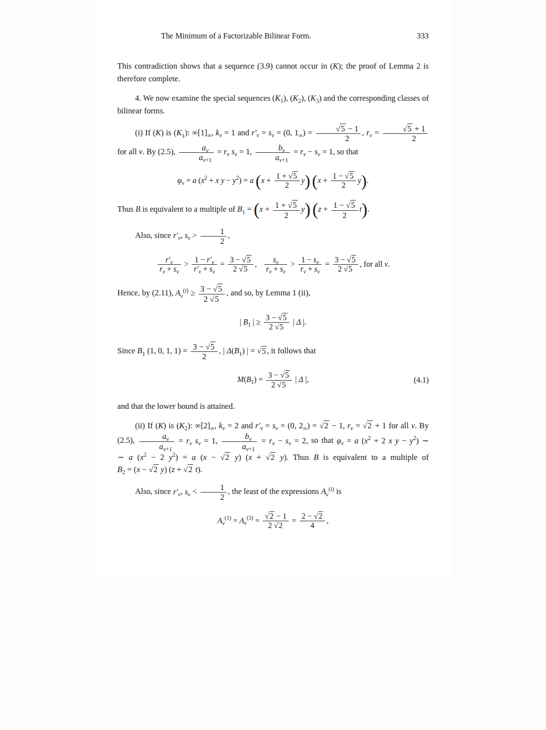The Minimum of a Factorizable Bilinear Form. 333
This contradiction shows that a sequence (3.9) cannot occur in (K); the proof of Lemma 2 is therefore complete.
4. We now examine the special sequences (K1), (K2), (K3) and the corresponding classes of bilinear forms.
(i) If (K) is (K1): ∞[1]∞, kν = 1 and r′ν = sν = (0, 1∞) = √5 − 12, rν = √5 + 12 for all ν. By (2.5), aν aν+1 = rν sν = 1, bν aν+1 = rν − sν = 1, so that
φν = a (x2 + x y − y2) = a (x + 1 + √52 y) (x + 1 − √52 y).
Thus B is equivalent to a multiple of B1 = (x + 1 + √52 y) (z + 1 − √52 t).
Also, since r′ν, sν > 12,
r′ν rν + sν > 1 − r′ν r′ν + sν = 3 − √52 √5, sν rν + sν > 1 − sν rν + sν = 3 − √52 √5, for all ν.
Hence, by (2.11), Aν(i) ≥ 3 − √52 √5, and so, by Lemma 1 (ii),
| B1 | ≥ 3 − √52 √5 | Δ |.
Since B1 (1, 0, 1, 1) = 3 − √52, | Δ(B1) | = √5, it follows that
M(B1) = 3 − √52 √5 | Δ |, (4.1)
and that the lower bound is attained.
(ii) If (K) is (K2): ∞[2]∞, kν = 2 and r′ν = sν = (0, 2∞) = √2 − 1, rν = √2 + 1 for all ν. By (2.5), aν aν+1 = rν sν = 1, bν aν+1 = rν − sν = 2, so that φν = a (x2 + 2 x y − y2) ∼ ∼ a (x2 − 2 y2) = a (x − √2 y) (x + √2 y). Thus B is equivalent to a multiple of B2 = (x − √2 y) (z + √2 t).
Also, since r′ν, sν < 12, the least of the expressions Aν(i) is
Aν(1) = Aν(3) = √2 − 12 √2 = 2 − √24,